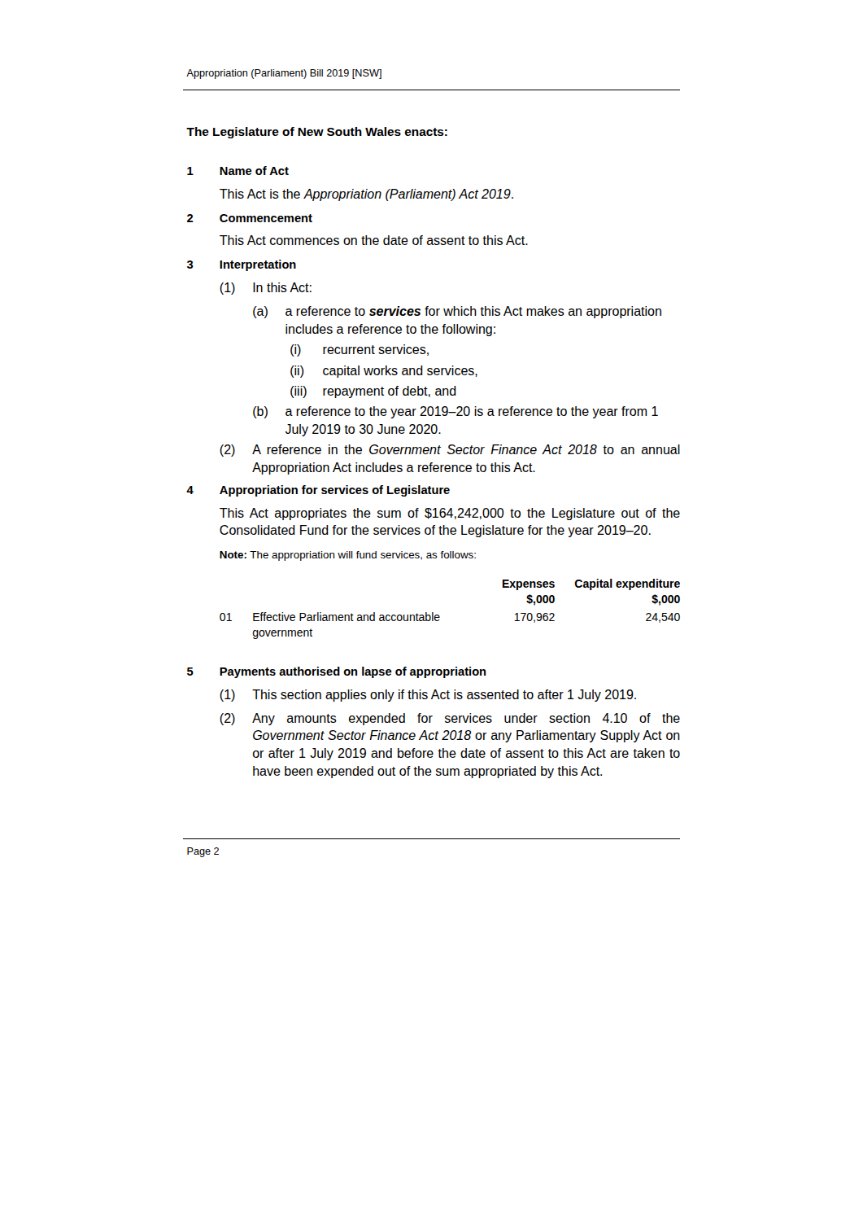Appropriation (Parliament) Bill 2019 [NSW]
The Legislature of New South Wales enacts:
1 Name of Act
This Act is the Appropriation (Parliament) Act 2019.
2 Commencement
This Act commences on the date of assent to this Act.
3 Interpretation
(1) In this Act:
(a) a reference to services for which this Act makes an appropriation includes a reference to the following:
(i) recurrent services,
(ii) capital works and services,
(iii) repayment of debt, and
(b) a reference to the year 2019–20 is a reference to the year from 1 July 2019 to 30 June 2020.
(2) A reference in the Government Sector Finance Act 2018 to an annual Appropriation Act includes a reference to this Act.
4 Appropriation for services of Legislature
This Act appropriates the sum of $164,242,000 to the Legislature out of the Consolidated Fund for the services of the Legislature for the year 2019–20.
Note: The appropriation will fund services, as follows:
| | | Expenses $,000 | Capital expenditure $,000 |
| --- | --- | --- | --- |
| 01 | Effective Parliament and accountable government | 170,962 | 24,540 |
5 Payments authorised on lapse of appropriation
(1) This section applies only if this Act is assented to after 1 July 2019.
(2) Any amounts expended for services under section 4.10 of the Government Sector Finance Act 2018 or any Parliamentary Supply Act on or after 1 July 2019 and before the date of assent to this Act are taken to have been expended out of the sum appropriated by this Act.
Page 2